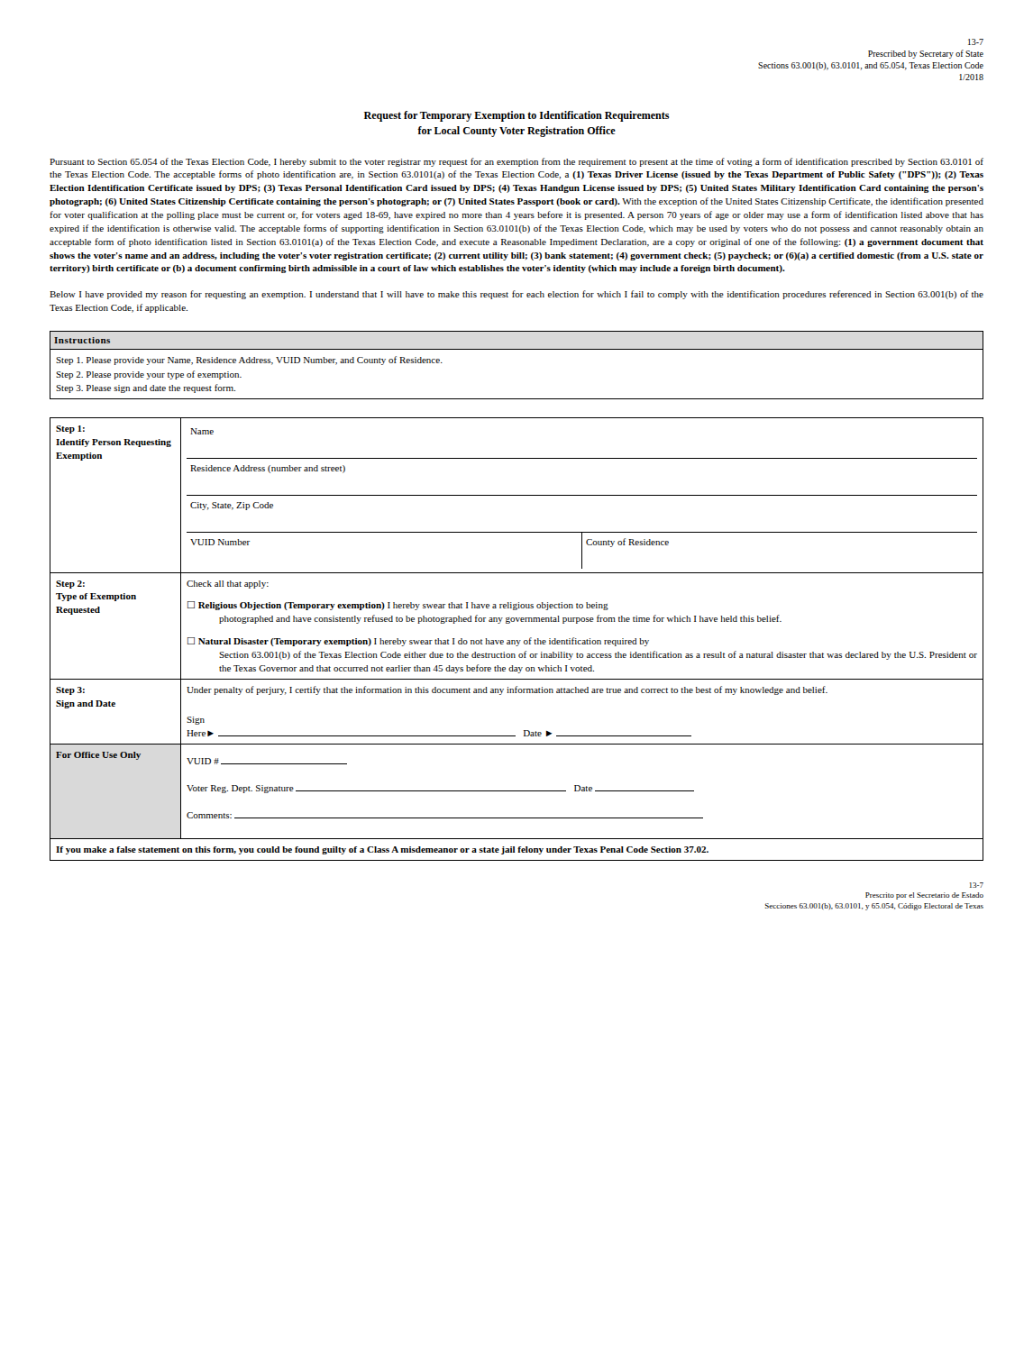13-7
Prescribed by Secretary of State
Sections 63.001(b), 63.0101, and 65.054, Texas Election Code
1/2018
Request for Temporary Exemption to Identification Requirements
for Local County Voter Registration Office
Pursuant to Section 65.054 of the Texas Election Code, I hereby submit to the voter registrar my request for an exemption from the requirement to present at the time of voting a form of identification prescribed by Section 63.0101 of the Texas Election Code. The acceptable forms of photo identification are, in Section 63.0101(a) of the Texas Election Code, a (1) Texas Driver License (issued by the Texas Department of Public Safety ("DPS")); (2) Texas Election Identification Certificate issued by DPS; (3) Texas Personal Identification Card issued by DPS; (4) Texas Handgun License issued by DPS; (5) United States Military Identification Card containing the person's photograph; (6) United States Citizenship Certificate containing the person's photograph; or (7) United States Passport (book or card). With the exception of the United States Citizenship Certificate, the identification presented for voter qualification at the polling place must be current or, for voters aged 18-69, have expired no more than 4 years before it is presented. A person 70 years of age or older may use a form of identification listed above that has expired if the identification is otherwise valid. The acceptable forms of supporting identification in Section 63.0101(b) of the Texas Election Code, which may be used by voters who do not possess and cannot reasonably obtain an acceptable form of photo identification listed in Section 63.0101(a) of the Texas Election Code, and execute a Reasonable Impediment Declaration, are a copy or original of one of the following: (1) a government document that shows the voter's name and an address, including the voter's voter registration certificate; (2) current utility bill; (3) bank statement; (4) government check; (5) paycheck; or (6)(a) a certified domestic (from a U.S. state or territory) birth certificate or (b) a document confirming birth admissible in a court of law which establishes the voter's identity (which may include a foreign birth document).
Below I have provided my reason for requesting an exemption. I understand that I will have to make this request for each election for which I fail to comply with the identification procedures referenced in Section 63.001(b) of the Texas Election Code, if applicable.
Instructions
Step 1. Please provide your Name, Residence Address, VUID Number, and County of Residence.
Step 2. Please provide your type of exemption.
Step 3. Please sign and date the request form.
| Step 1: Identify Person Requesting Exemption | / Name / / Residence Address (number and street) / / City, State, Zip Code / / VUID Number / County of Residence / |
| Step 2: Type of Exemption Requested | Check all that apply: ☐ Religious Objection (Temporary exemption) I hereby swear that I have a religious objection to being photographed and have consistently refused to be photographed for any governmental purpose from the time for which I have held this belief. ☐ Natural Disaster (Temporary exemption) I hereby swear that I do not have any of the identification required by Section 63.001(b) of the Texas Election Code either due to the destruction of or inability to access the identification as a result of a natural disaster that was declared by the U.S. President or the Texas Governor and that occurred not earlier than 45 days before the day on which I voted. |
| Step 3: Sign and Date | Under penalty of perjury, I certify that the information in this document and any information attached are true and correct to the best of my knowledge and belief. Sign Here► Date ► |
| For Office Use Only | VUID # Voter Reg. Dept. Signature Date Comments: |
If you make a false statement on this form, you could be found guilty of a Class A misdemeanor or a state jail felony under Texas Penal Code Section 37.02.
13-7
Prescrito por el Secretario de Estado
Secciones 63.001(b), 63.0101, y 65.054, Código Electoral de Texas